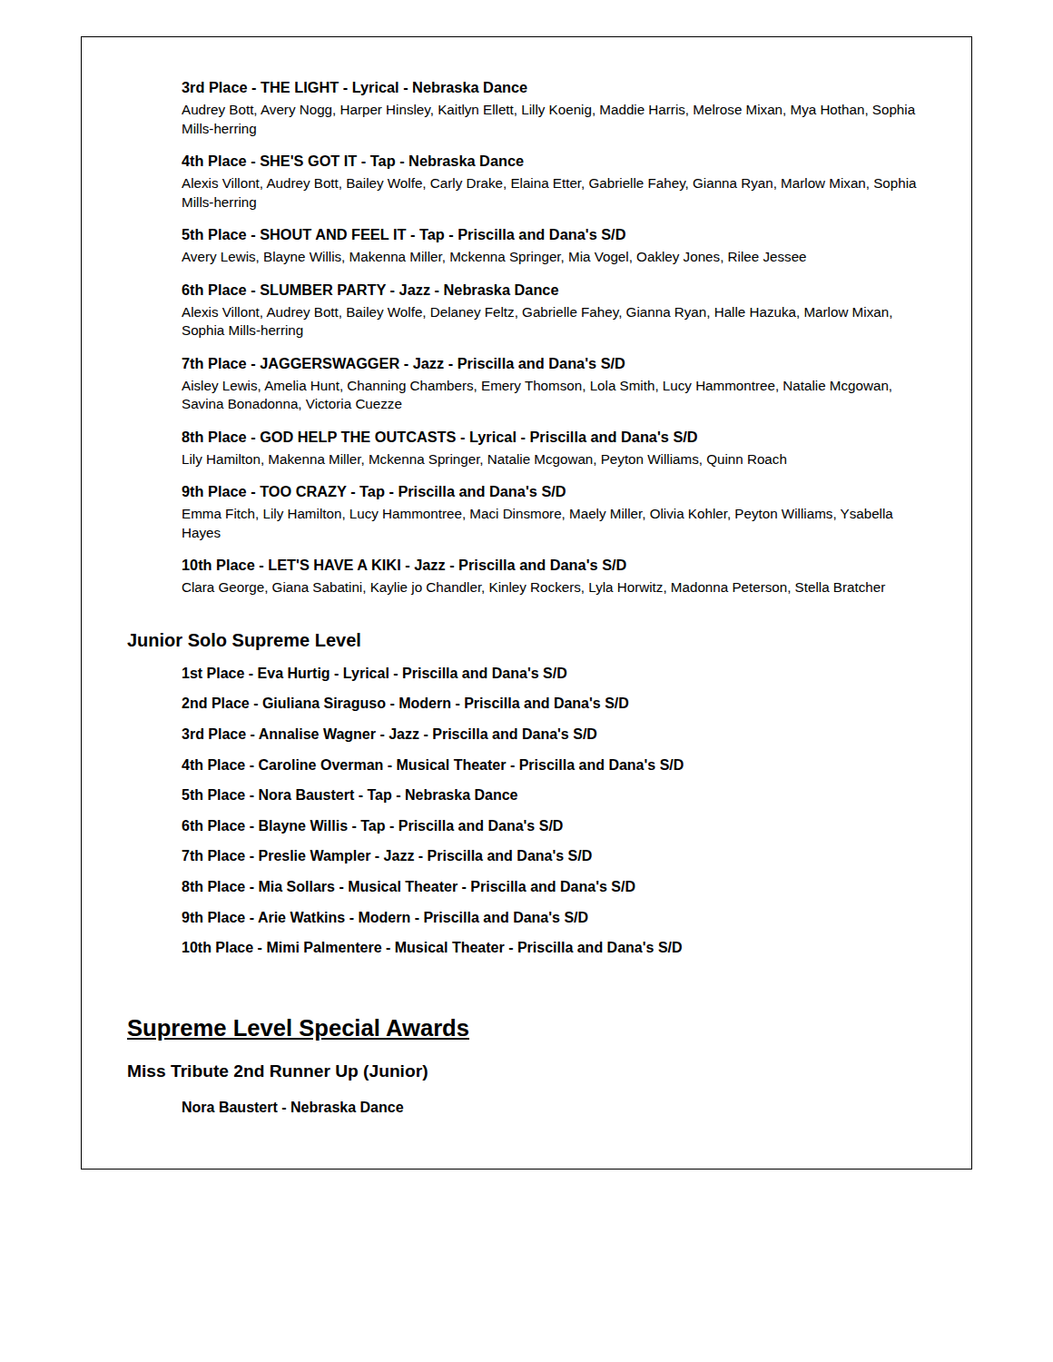3rd Place - THE LIGHT - Lyrical - Nebraska Dance
Audrey Bott, Avery Nogg, Harper Hinsley, Kaitlyn Ellett, Lilly Koenig, Maddie Harris, Melrose Mixan, Mya Hothan, Sophia Mills-herring
4th Place - SHE'S GOT IT - Tap - Nebraska Dance
Alexis Villont, Audrey Bott, Bailey Wolfe, Carly Drake, Elaina Etter, Gabrielle Fahey, Gianna Ryan, Marlow Mixan, Sophia Mills-herring
5th Place - SHOUT AND FEEL IT - Tap - Priscilla and Dana's S/D
Avery Lewis, Blayne Willis, Makenna Miller, Mckenna Springer, Mia Vogel, Oakley Jones, Rilee Jessee
6th Place - SLUMBER PARTY - Jazz - Nebraska Dance
Alexis Villont, Audrey Bott, Bailey Wolfe, Delaney Feltz, Gabrielle Fahey, Gianna Ryan, Halle Hazuka, Marlow Mixan, Sophia Mills-herring
7th Place - JAGGERSWAGGER - Jazz - Priscilla and Dana's S/D
Aisley Lewis, Amelia Hunt, Channing Chambers, Emery Thomson, Lola Smith, Lucy Hammontree, Natalie Mcgowan, Savina Bonadonna, Victoria Cuezze
8th Place - GOD HELP THE OUTCASTS - Lyrical - Priscilla and Dana's S/D
Lily Hamilton, Makenna Miller, Mckenna Springer, Natalie Mcgowan, Peyton Williams, Quinn Roach
9th Place - TOO CRAZY - Tap - Priscilla and Dana's S/D
Emma Fitch, Lily Hamilton, Lucy Hammontree, Maci Dinsmore, Maely Miller, Olivia Kohler, Peyton Williams, Ysabella Hayes
10th Place - LET'S HAVE A KIKI - Jazz - Priscilla and Dana's S/D
Clara George, Giana Sabatini, Kaylie jo Chandler, Kinley Rockers, Lyla Horwitz, Madonna Peterson, Stella Bratcher
Junior Solo Supreme Level
1st Place - Eva Hurtig - Lyrical - Priscilla and Dana's S/D
2nd Place - Giuliana Siraguso - Modern - Priscilla and Dana's S/D
3rd Place - Annalise Wagner - Jazz - Priscilla and Dana's S/D
4th Place - Caroline Overman - Musical Theater - Priscilla and Dana's S/D
5th Place - Nora Baustert - Tap - Nebraska Dance
6th Place - Blayne Willis - Tap - Priscilla and Dana's S/D
7th Place - Preslie Wampler - Jazz - Priscilla and Dana's S/D
8th Place - Mia Sollars - Musical Theater - Priscilla and Dana's S/D
9th Place - Arie Watkins - Modern - Priscilla and Dana's S/D
10th Place - Mimi Palmentere - Musical Theater - Priscilla and Dana's S/D
Supreme Level Special Awards
Miss Tribute 2nd Runner Up (Junior)
Nora Baustert - Nebraska Dance